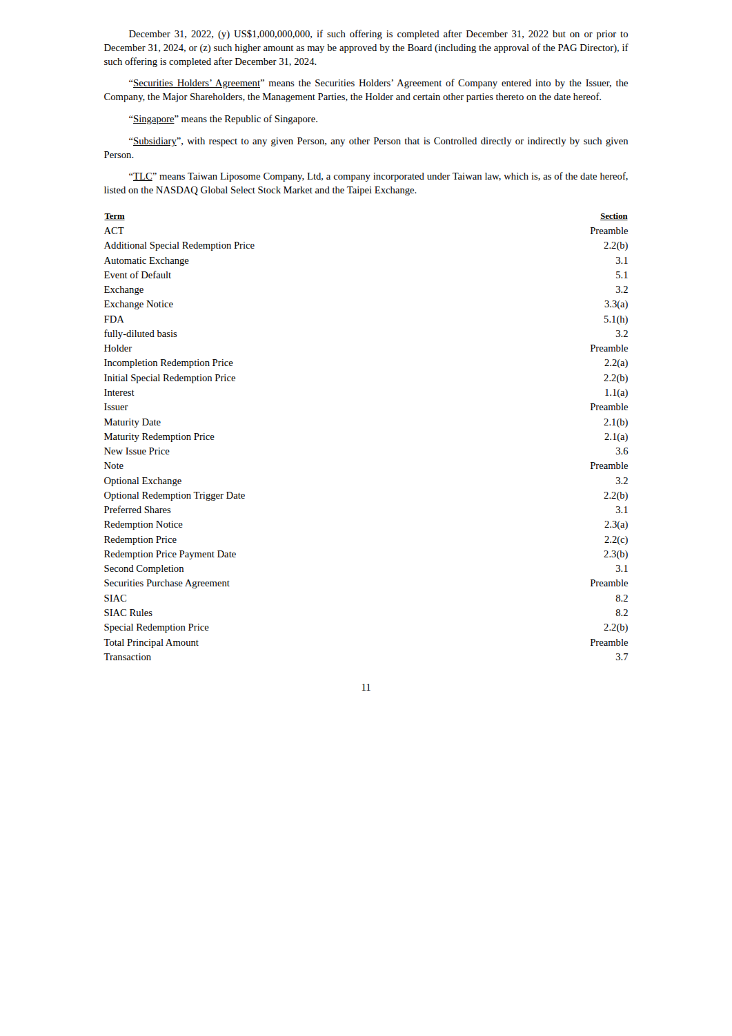December 31, 2022, (y) US$1,000,000,000, if such offering is completed after December 31, 2022 but on or prior to December 31, 2024, or (z) such higher amount as may be approved by the Board (including the approval of the PAG Director), if such offering is completed after December 31, 2024.
“Securities Holders’ Agreement” means the Securities Holders’ Agreement of Company entered into by the Issuer, the Company, the Major Shareholders, the Management Parties, the Holder and certain other parties thereto on the date hereof.
“Singapore” means the Republic of Singapore.
“Subsidiary”, with respect to any given Person, any other Person that is Controlled directly or indirectly by such given Person.
“TLC” means Taiwan Liposome Company, Ltd, a company incorporated under Taiwan law, which is, as of the date hereof, listed on the NASDAQ Global Select Stock Market and the Taipei Exchange.
| Term | Section |
| --- | --- |
| ACT | Preamble |
| Additional Special Redemption Price | 2.2(b) |
| Automatic Exchange | 3.1 |
| Event of Default | 5.1 |
| Exchange | 3.2 |
| Exchange Notice | 3.3(a) |
| FDA | 5.1(h) |
| fully-diluted basis | 3.2 |
| Holder | Preamble |
| Incompletion Redemption Price | 2.2(a) |
| Initial Special Redemption Price | 2.2(b) |
| Interest | 1.1(a) |
| Issuer | Preamble |
| Maturity Date | 2.1(b) |
| Maturity Redemption Price | 2.1(a) |
| New Issue Price | 3.6 |
| Note | Preamble |
| Optional Exchange | 3.2 |
| Optional Redemption Trigger Date | 2.2(b) |
| Preferred Shares | 3.1 |
| Redemption Notice | 2.3(a) |
| Redemption Price | 2.2(c) |
| Redemption Price Payment Date | 2.3(b) |
| Second Completion | 3.1 |
| Securities Purchase Agreement | Preamble |
| SIAC | 8.2 |
| SIAC Rules | 8.2 |
| Special Redemption Price | 2.2(b) |
| Total Principal Amount | Preamble |
| Transaction | 3.7 |
11